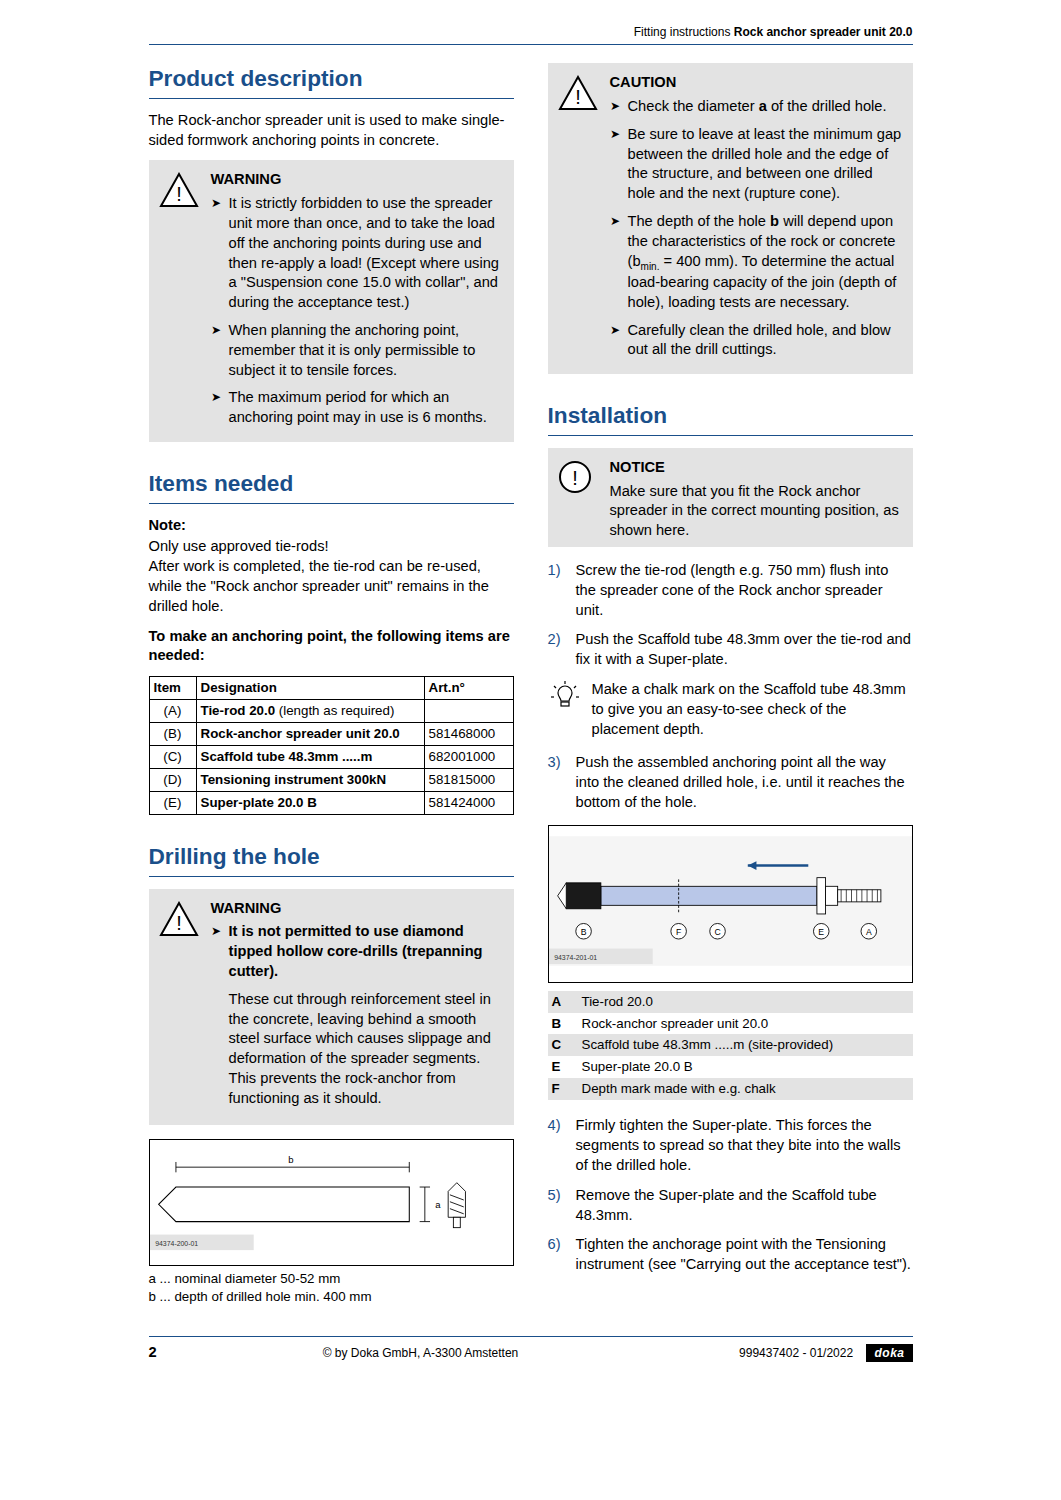Fitting instructions Rock anchor spreader unit 20.0
Product description
The Rock-anchor spreader unit is used to make single-sided formwork anchoring points in concrete.
!
WARNING
It is strictly forbidden to use the spreader unit more than once, and to take the load off the anchoring points during use and then re-apply a load! (Except where using a "Suspension cone 15.0 with collar", and during the acceptance test.)
When planning the anchoring point, remember that it is only permissible to subject it to tensile forces.
The maximum period for which an anchoring point may in use is 6 months.
Items needed
Note:
Only use approved tie-rods!
After work is completed, the tie-rod can be re-used, while the "Rock anchor spreader unit" remains in the drilled hole.
To make an anchoring point, the following items are needed:
| Item | Designation | Art.n° |
| --- | --- | --- |
| (A) | Tie-rod 20.0 (length as required) | |
| (B) | Rock-anchor spreader unit 20.0 | 581468000 |
| (C) | Scaffold tube 48.3mm .....m | 682001000 |
| (D) | Tensioning instrument 300kN | 581815000 |
| (E) | Super-plate 20.0 B | 581424000 |
Drilling the hole
!
WARNING
It is not permitted to use diamond tipped hollow core-drills (trepanning cutter).
These cut through reinforcement steel in the concrete, leaving behind a smooth steel surface which causes slippage and deformation of the spreader segments.
This prevents the rock-anchor from functioning as it should.
b a 94374-200-01
a ... nominal diameter 50-52 mm
b ... depth of drilled hole min. 400 mm
!
CAUTION
Check the diameter a of the drilled hole.
Be sure to leave at least the minimum gap between the drilled hole and the edge of the structure, and between one drilled hole and the next (rupture cone).
The depth of the hole b will depend upon the characteristics of the rock or concrete (bmin. = 400 mm). To determine the actual load-bearing capacity of the join (depth of hole), loading tests are necessary.
Carefully clean the drilled hole, and blow out all the drill cuttings.
Installation
!
NOTICE
Make sure that you fit the Rock anchor spreader in the correct mounting position, as shown here.
Screw the tie-rod (length e.g. 750 mm) flush into the spreader cone of the Rock anchor spreader unit.
Push the Scaffold tube 48.3mm over the tie-rod and fix it with a Super-plate.
Make a chalk mark on the Scaffold tube 48.3mm to give you an easy-to-see check of the placement depth.
Push the assembled anchoring point all the way into the cleaned drilled hole, i.e. until it reaches the bottom of the hole.
B F C E A 94374-201-01
| A | Tie-rod 20.0 |
| B | Rock-anchor spreader unit 20.0 |
| C | Scaffold tube 48.3mm .....m (site-provided) |
| E | Super-plate 20.0 B |
| F | Depth mark made with e.g. chalk |
Firmly tighten the Super-plate. This forces the segments to spread so that they bite into the walls of the drilled hole.
Remove the Super-plate and the Scaffold tube 48.3mm.
Tighten the anchorage point with the Tensioning instrument (see "Carrying out the acceptance test").
2
© by Doka GmbH, A-3300 Amstetten
999437402 - 01/2022 doka